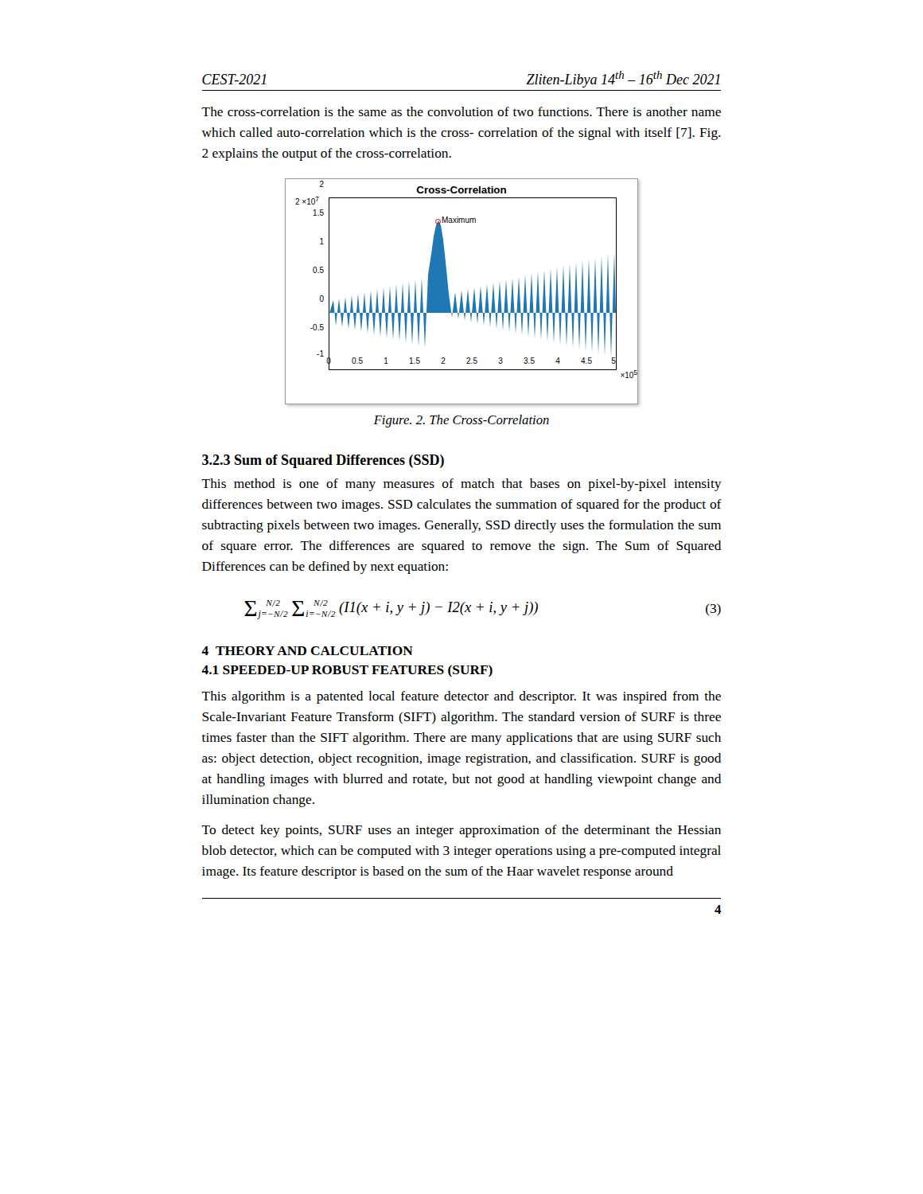CEST-2021 Zliten-Libya 14th – 16th Dec 2021
The cross-correlation is the same as the convolution of two functions. There is another name which called auto-correlation which is the cross- correlation of the signal with itself [7]. Fig. 2 explains the output of the cross-correlation.
Cross-Correlation
2 ×107
2 1.5 1 0.5 0 -0.5 -1
Maximum
0 0.5 1 1.5 2 2.5 3 3.5 4 4.5 5
×105
Figure. 2. The Cross-Correlation
3.2.3 Sum of Squared Differences (SSD)
This method is one of many measures of match that bases on pixel-by-pixel intensity differences between two images. SSD calculates the summation of squared for the product of subtracting pixels between two images. Generally, SSD directly uses the formulation the sum of square error. The differences are squared to remove the sign. The Sum of Squared Differences can be defined by next equation:
Σ N/2 j=−N/2 Σ N/2 i=−N/2 (I1(x + i, y + j) − I2(x + i, y + j)) (3)
4 THEORY AND CALCULATION
4.1 SPEEDED-UP ROBUST FEATURES (SURF)
This algorithm is a patented local feature detector and descriptor. It was inspired from the Scale-Invariant Feature Transform (SIFT) algorithm. The standard version of SURF is three times faster than the SIFT algorithm. There are many applications that are using SURF such as: object detection, object recognition, image registration, and classification. SURF is good at handling images with blurred and rotate, but not good at handling viewpoint change and illumination change.
To detect key points, SURF uses an integer approximation of the determinant the Hessian blob detector, which can be computed with 3 integer operations using a pre-computed integral image. Its feature descriptor is based on the sum of the Haar wavelet response around
4